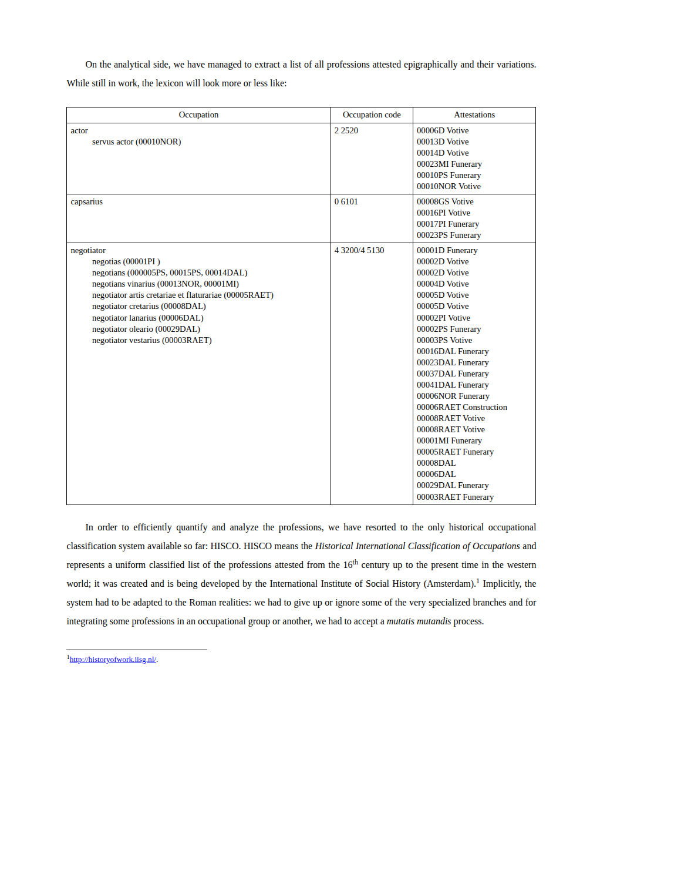On the analytical side, we have managed to extract a list of all professions attested epigraphically and their variations. While still in work, the lexicon will look more or less like:
| Occupation | Occupation code | Attestations |
| --- | --- | --- |
| actor servus actor (00010NOR) | 2 2520 | 00006D Votive 00013D Votive 00014D Votive 00023MI Funerary 00010PS Funerary 00010NOR Votive |
| capsarius | 0 6101 | 00008GS Votive 00016PI Votive 00017PI Funerary 00023PS Funerary |
| negotiator negotias (00001PI ) negotians (000005PS, 00015PS, 00014DAL) negotians vinarius (00013NOR, 00001MI) negotiator artis cretariae et flaturariae (00005RAET) negotiator cretarius (00008DAL) negotiator lanarius (00006DAL) negotiator oleario (00029DAL) negotiator vestarius (00003RAET) | 4 3200/4 5130 | 00001D Funerary 00002D Votive 00002D Votive 00004D Votive 00005D Votive 00005D Votive 00002PI Votive 00002PS Funerary 00003PS Votive 00016DAL Funerary 00023DAL Funerary 00037DAL Funerary 00041DAL Funerary 00006NOR Funerary 00006RAET Construction 00008RAET Votive 00008RAET Votive 00001MI Funerary 00005RAET Funerary 00008DAL 00006DAL 00029DAL Funerary 00003RAET Funerary |
In order to efficiently quantify and analyze the professions, we have resorted to the only historical occupational classification system available so far: HISCO. HISCO means the Historical International Classification of Occupations and represents a uniform classified list of the professions attested from the 16th century up to the present time in the western world; it was created and is being developed by the International Institute of Social History (Amsterdam).1 Implicitly, the system had to be adapted to the Roman realities: we had to give up or ignore some of the very specialized branches and for integrating some professions in an occupational group or another, we had to accept a mutatis mutandis process.
1http://historyofwork.iisg.nl/.